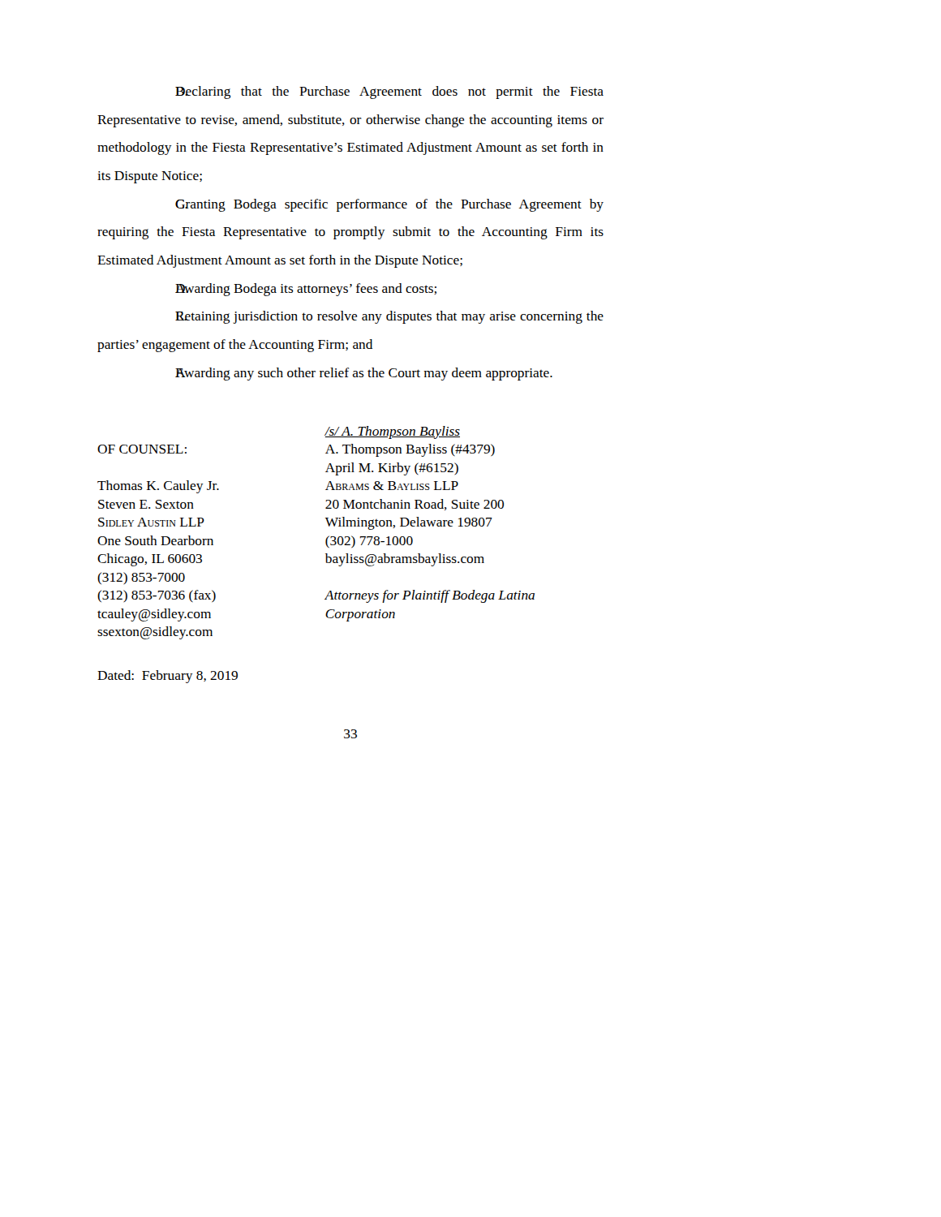B. Declaring that the Purchase Agreement does not permit the Fiesta Representative to revise, amend, substitute, or otherwise change the accounting items or methodology in the Fiesta Representative’s Estimated Adjustment Amount as set forth in its Dispute Notice;
C. Granting Bodega specific performance of the Purchase Agreement by requiring the Fiesta Representative to promptly submit to the Accounting Firm its Estimated Adjustment Amount as set forth in the Dispute Notice;
D. Awarding Bodega its attorneys’ fees and costs;
E. Retaining jurisdiction to resolve any disputes that may arise concerning the parties’ engagement of the Accounting Firm; and
F. Awarding any such other relief as the Court may deem appropriate.
| | /s/ A. Thompson Bayliss |
| OF COUNSEL: | A. Thompson Bayliss (#4379) |
| | April M. Kirby (#6152) |
| Thomas K. Cauley Jr. | Abrams & Bayliss LLP |
| Steven E. Sexton | 20 Montchanin Road, Suite 200 |
| Sidley Austin LLP | Wilmington, Delaware 19807 |
| One South Dearborn | (302) 778-1000 |
| Chicago, IL 60603 | bayliss@abramsbayliss.com |
| (312) 853-7000 | |
| (312) 853-7036 (fax) | Attorneys for Plaintiff Bodega Latina |
| tcauley@sidley.com | Corporation |
| ssexton@sidley.com | |
Dated: February 8, 2019
33